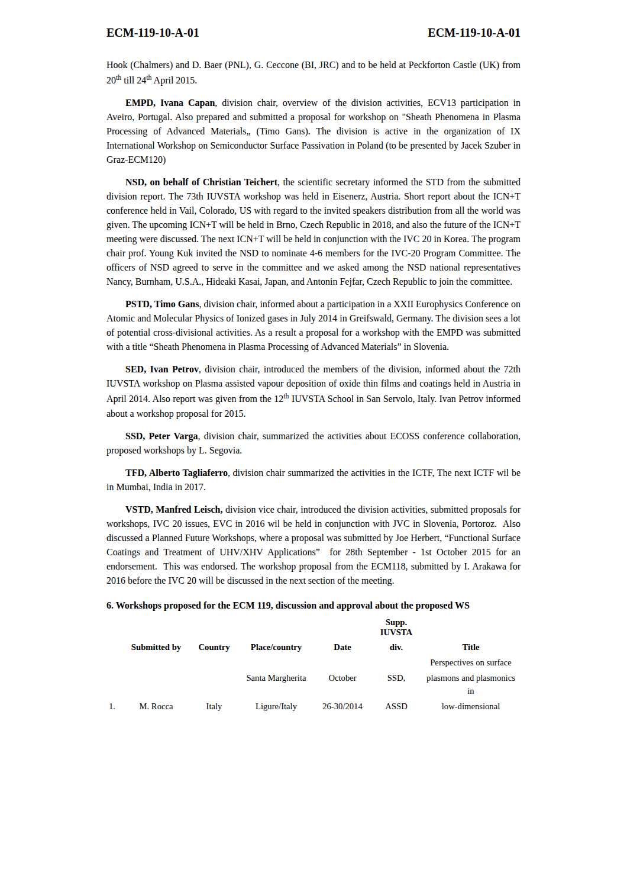ECM-119-10-A-01 ECM-119-10-A-01
Hook (Chalmers) and D. Baer (PNL), G. Ceccone (BI, JRC) and to be held at Peckforton Castle (UK) from 20th till 24th April 2015.
EMPD, Ivana Capan, division chair, overview of the division activities, ECV13 participation in Aveiro, Portugal. Also prepared and submitted a proposal for workshop on "Sheath Phenomena in Plasma Processing of Advanced Materials„ (Timo Gans). The division is active in the organization of IX International Workshop on Semiconductor Surface Passivation in Poland (to be presented by Jacek Szuber in Graz-ECM120)
NSD, on behalf of Christian Teichert, the scientific secretary informed the STD from the submitted division report. The 73th IUVSTA workshop was held in Eisenerz, Austria. Short report about the ICN+T conference held in Vail, Colorado, US with regard to the invited speakers distribution from all the world was given. The upcoming ICN+T will be held in Brno, Czech Republic in 2018, and also the future of the ICN+T meeting were discussed. The next ICN+T will be held in conjunction with the IVC 20 in Korea. The program chair prof. Young Kuk invited the NSD to nominate 4-6 members for the IVC-20 Program Committee. The officers of NSD agreed to serve in the committee and we asked among the NSD national representatives Nancy, Burnham, U.S.A., Hideaki Kasai, Japan, and Antonin Fejfar, Czech Republic to join the committee.
PSTD, Timo Gans, division chair, informed about a participation in a XXII Europhysics Conference on Atomic and Molecular Physics of Ionized gases in July 2014 in Greifswald, Germany. The division sees a lot of potential cross-divisional activities. As a result a proposal for a workshop with the EMPD was submitted with a title “Sheath Phenomena in Plasma Processing of Advanced Materials” in Slovenia.
SED, Ivan Petrov, division chair, introduced the members of the division, informed about the 72th IUVSTA workshop on Plasma assisted vapour deposition of oxide thin films and coatings held in Austria in April 2014. Also report was given from the 12th IUVSTA School in San Servolo, Italy. Ivan Petrov informed about a workshop proposal for 2015.
SSD, Peter Varga, division chair, summarized the activities about ECOSS conference collaboration, proposed workshops by L. Segovia.
TFD, Alberto Tagliaferro, division chair summarized the activities in the ICTF, The next ICTF wil be in Mumbai, India in 2017.
VSTD, Manfred Leisch, division vice chair, introduced the division activities, submitted proposals for workshops, IVC 20 issues, EVC in 2016 wil be held in conjunction with JVC in Slovenia, Portoroz. Also discussed a Planned Future Workshops, where a proposal was submitted by Joe Herbert, “Functional Surface Coatings and Treatment of UHV/XHV Applications” for 28th September - 1st October 2015 for an endorsement. This was endorsed. The workshop proposal from the ECM118, submitted by I. Arakawa for 2016 before the IVC 20 will be discussed in the next section of the meeting.
6. Workshops proposed for the ECM 119, discussion and approval about the proposed WS
| | | | | | Supp. IUVSTA | |
| | Submitted by | Country | Place/country | Date | div. | Title |
| | | | | | | Perspectives on surface |
| | | | Santa Margherita | October | SSD, | plasmons and plasmonics in |
| 1. | M. Rocca | Italy | Ligure/Italy | 26-30/2014 | ASSD | low-dimensional |